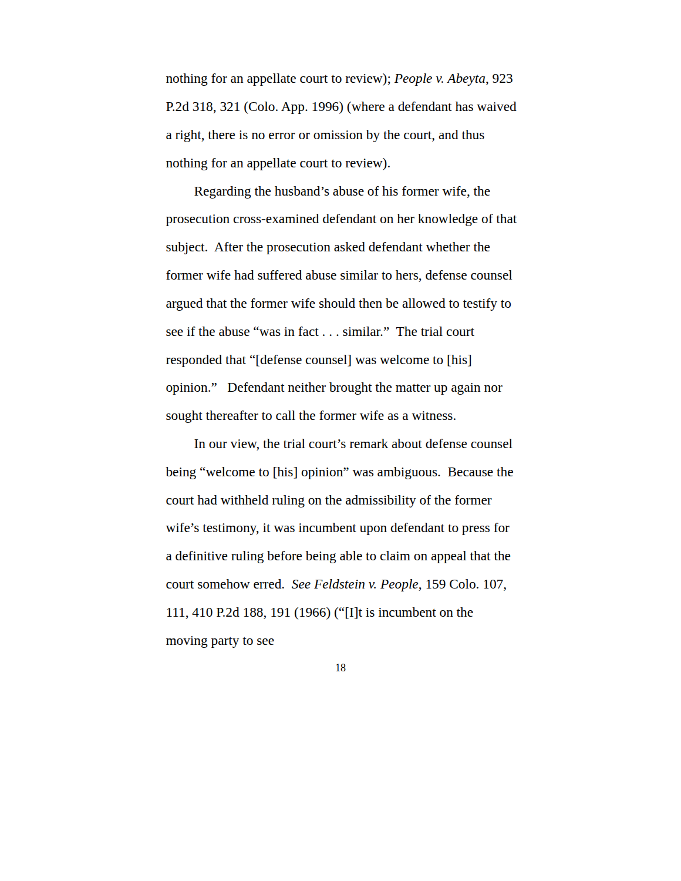nothing for an appellate court to review); People v. Abeyta, 923 P.2d 318, 321 (Colo. App. 1996) (where a defendant has waived a right, there is no error or omission by the court, and thus nothing for an appellate court to review).
Regarding the husband’s abuse of his former wife, the prosecution cross-examined defendant on her knowledge of that subject. After the prosecution asked defendant whether the former wife had suffered abuse similar to hers, defense counsel argued that the former wife should then be allowed to testify to see if the abuse “was in fact . . . similar.” The trial court responded that “[defense counsel] was welcome to [his] opinion.” Defendant neither brought the matter up again nor sought thereafter to call the former wife as a witness.
In our view, the trial court’s remark about defense counsel being “welcome to [his] opinion” was ambiguous. Because the court had withheld ruling on the admissibility of the former wife’s testimony, it was incumbent upon defendant to press for a definitive ruling before being able to claim on appeal that the court somehow erred. See Feldstein v. People, 159 Colo. 107, 111, 410 P.2d 188, 191 (1966) (“[I]t is incumbent on the moving party to see
18